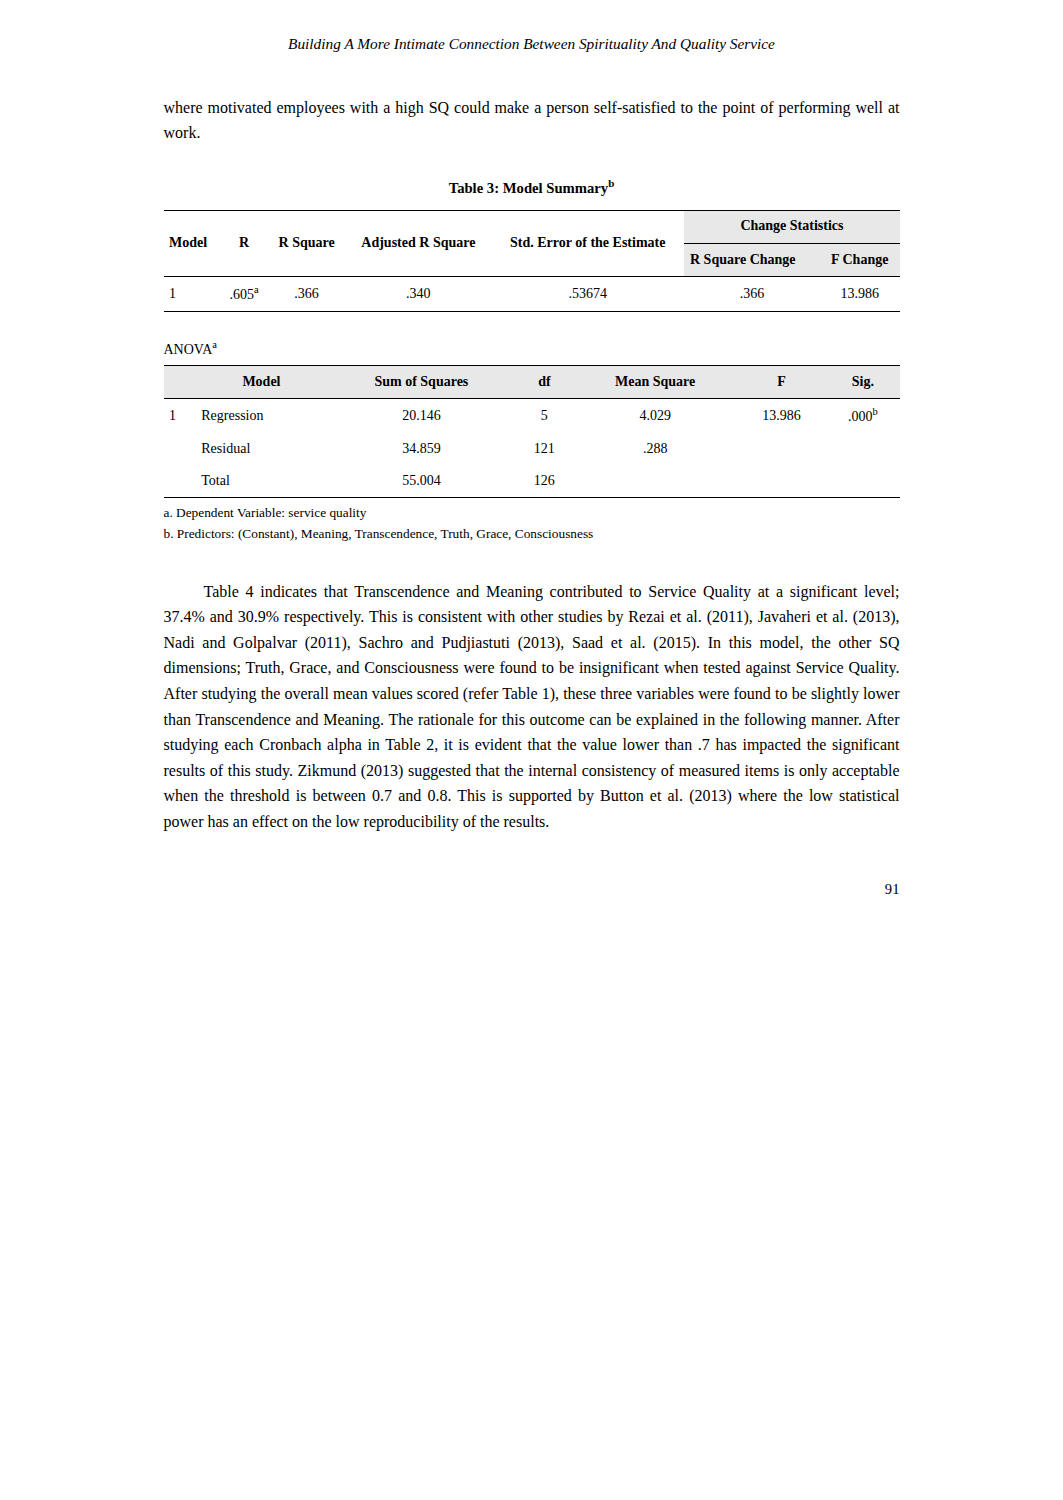Building A More Intimate Connection Between Spirituality And Quality Service
where motivated employees with a high SQ could make a person self-satisfied to the point of performing well at work.
Table 3: Model Summaryb
| Model | R | R Square | Adjusted R Square | Std. Error of the Estimate | Change Statistics |
| --- | --- | --- | --- | --- | --- |
| R Square Change | F Change |
| 1 | .605 a | .366 | .340 | .53674 | .366 | 13.986 |
ANOVAa
| | Model | Sum of Squares | df | Mean Square | F | Sig. |
| --- | --- | --- | --- | --- | --- | --- |
| 1 | Regression | 20.146 | 5 | 4.029 | 13.986 | .000 b |
| | Residual | 34.859 | 121 | .288 | | |
| | Total | 55.004 | 126 | | | |
a. Dependent Variable: service quality
b. Predictors: (Constant), Meaning, Transcendence, Truth, Grace, Consciousness
Table 4 indicates that Transcendence and Meaning contributed to Service Quality at a significant level; 37.4% and 30.9% respectively. This is consistent with other studies by Rezai et al. (2011), Javaheri et al. (2013), Nadi and Golpalvar (2011), Sachro and Pudjiastuti (2013), Saad et al. (2015). In this model, the other SQ dimensions; Truth, Grace, and Consciousness were found to be insignificant when tested against Service Quality. After studying the overall mean values scored (refer Table 1), these three variables were found to be slightly lower than Transcendence and Meaning. The rationale for this outcome can be explained in the following manner. After studying each Cronbach alpha in Table 2, it is evident that the value lower than .7 has impacted the significant results of this study. Zikmund (2013) suggested that the internal consistency of measured items is only acceptable when the threshold is between 0.7 and 0.8. This is supported by Button et al. (2013) where the low statistical power has an effect on the low reproducibility of the results.
91